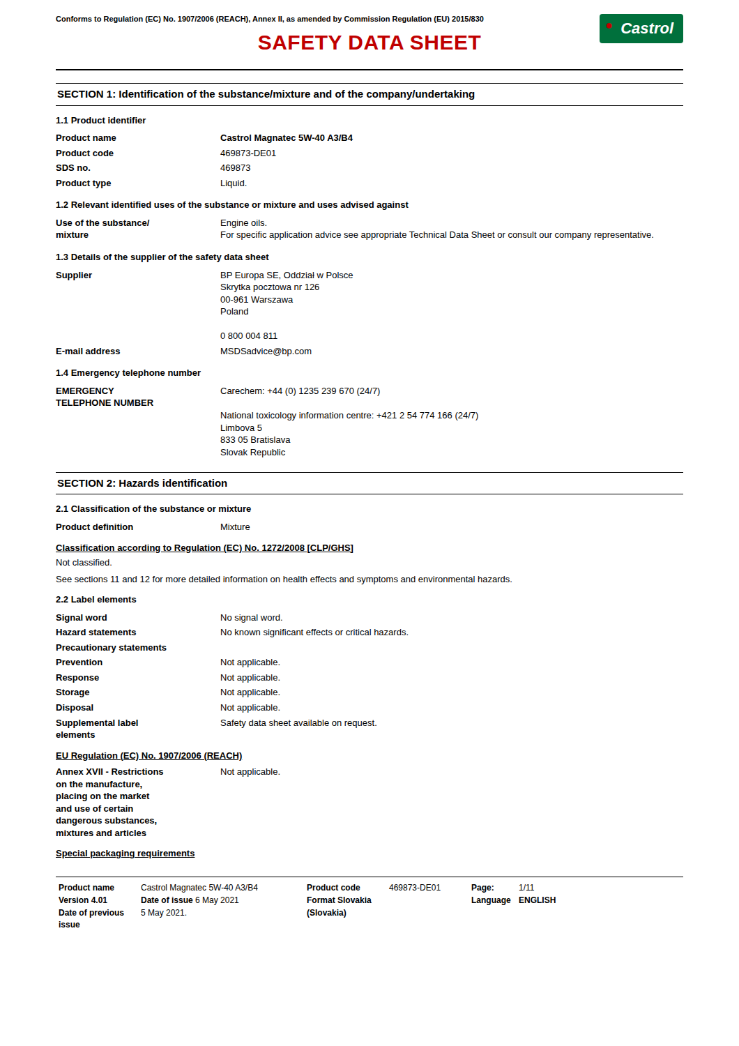Conforms to Regulation (EC) No. 1907/2006 (REACH), Annex II, as amended by Commission Regulation (EU) 2015/830
Castrol
SAFETY DATA SHEET
SECTION 1: Identification of the substance/mixture and of the company/undertaking
1.1 Product identifier
| Product name | Castrol Magnatec 5W-40 A3/B4 |
| Product code | 469873-DE01 |
| SDS no. | 469873 |
| Product type | Liquid. |
1.2 Relevant identified uses of the substance or mixture and uses advised against
| Use of the substance/ mixture | Engine oils. For specific application advice see appropriate Technical Data Sheet or consult our company representative. |
1.3 Details of the supplier of the safety data sheet
| Supplier | BP Europa SE, Oddział w Polsce Skrytka pocztowa nr 126 00-961 Warszawa Poland 0 800 004 811 |
| E-mail address | MSDSadvice@bp.com |
1.4 Emergency telephone number
| EMERGENCY TELEPHONE NUMBER | Carechem: +44 (0) 1235 239 670 (24/7) National toxicology information centre: +421 2 54 774 166 (24/7) Limbova 5 833 05 Bratislava Slovak Republic |
SECTION 2: Hazards identification
2.1 Classification of the substance or mixture
| Product definition | Mixture |
Classification according to Regulation (EC) No. 1272/2008 [CLP/GHS]
Not classified.
See sections 11 and 12 for more detailed information on health effects and symptoms and environmental hazards.
2.2 Label elements
| Signal word | No signal word. |
| Hazard statements | No known significant effects or critical hazards. |
| Precautionary statements | |
| Prevention | Not applicable. |
| Response | Not applicable. |
| Storage | Not applicable. |
| Disposal | Not applicable. |
| Supplemental label elements | Safety data sheet available on request. |
EU Regulation (EC) No. 1907/2006 (REACH)
| Annex XVII - Restrictions on the manufacture, placing on the market and use of certain dangerous substances, mixtures and articles | Not applicable. |
Special packaging requirements
| Product name | Castrol Magnatec 5W-40 A3/B4 | Product code | 469873-DE01 | Page: | 1/11 |
| Version 4.01 | Date of issue 6 May 2021 | Format Slovakia | | Language | ENGLISH |
| Date of previous issue | 5 May 2021. | (Slovakia) | | | |